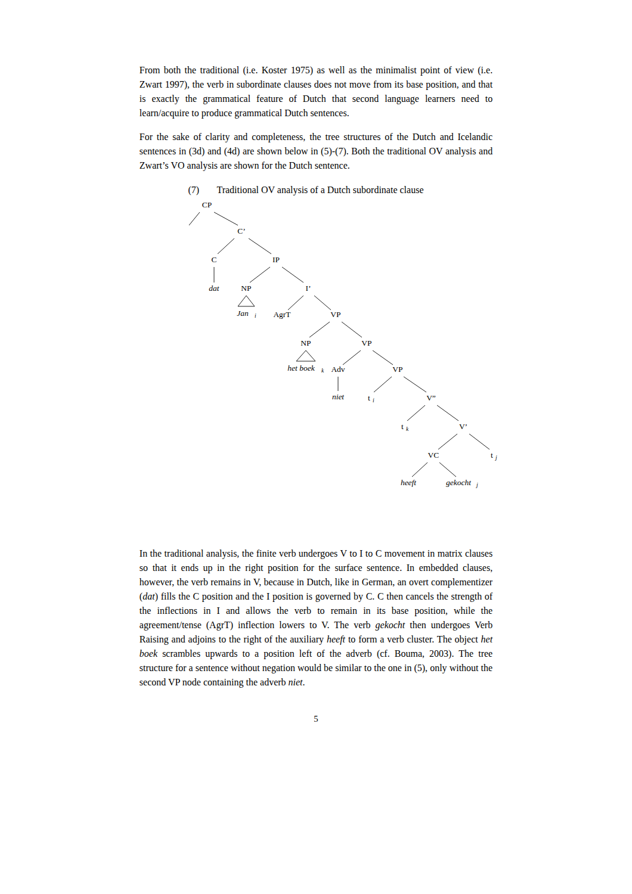From both the traditional (i.e. Koster 1975) as well as the minimalist point of view (i.e. Zwart 1997), the verb in subordinate clauses does not move from its base position, and that is exactly the grammatical feature of Dutch that second language learners need to learn/acquire to produce grammatical Dutch sentences.
For the sake of clarity and completeness, the tree structures of the Dutch and Icelandic sentences in (3d) and (4d) are shown below in (5)-(7). Both the traditional OV analysis and Zwart’s VO analysis are shown for the Dutch sentence.
(7) Traditional OV analysis of a Dutch subordinate clause
CP C’ C IP dat NP I’ Jan i AgrT VP NP VP het boek k Adv VP niet t i V” t k V’ VC t j heeft gekocht j
In the traditional analysis, the finite verb undergoes V to I to C movement in matrix clauses so that it ends up in the right position for the surface sentence. In embedded clauses, however, the verb remains in V, because in Dutch, like in German, an overt complementizer (dat) fills the C position and the I position is governed by C. C then cancels the strength of the inflections in I and allows the verb to remain in its base position, while the agreement/tense (AgrT) inflection lowers to V. The verb gekocht then undergoes Verb Raising and adjoins to the right of the auxiliary heeft to form a verb cluster. The object het boek scrambles upwards to a position left of the adverb (cf. Bouma, 2003). The tree structure for a sentence without negation would be similar to the one in (5), only without the second VP node containing the adverb niet.
5